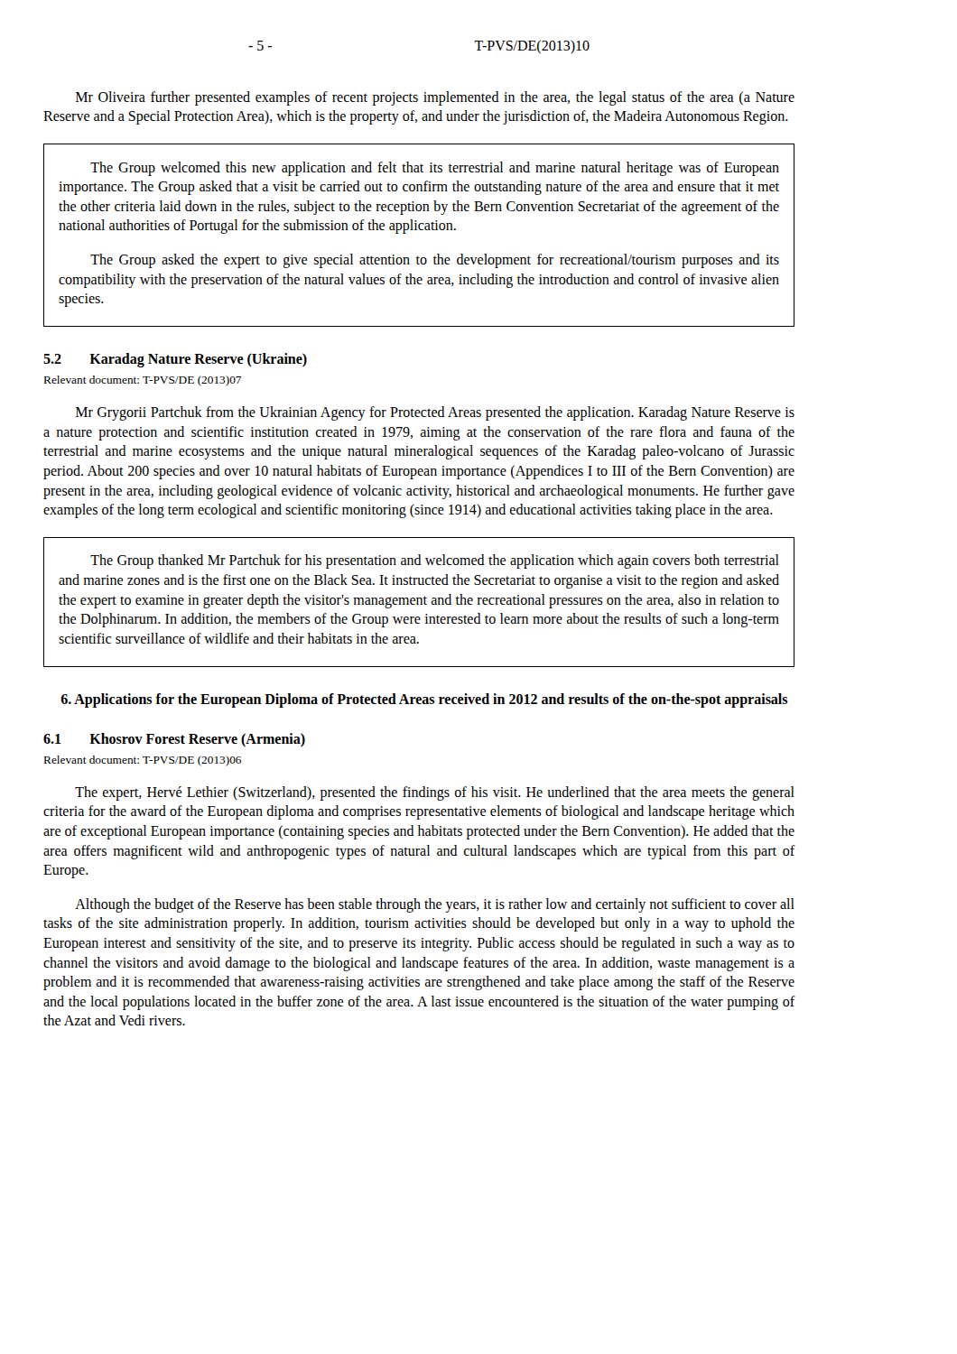- 5 - T-PVS/DE(2013)10
Mr Oliveira further presented examples of recent projects implemented in the area, the legal status of the area (a Nature Reserve and a Special Protection Area), which is the property of, and under the jurisdiction of, the Madeira Autonomous Region.
The Group welcomed this new application and felt that its terrestrial and marine natural heritage was of European importance. The Group asked that a visit be carried out to confirm the outstanding nature of the area and ensure that it met the other criteria laid down in the rules, subject to the reception by the Bern Convention Secretariat of the agreement of the national authorities of Portugal for the submission of the application.
The Group asked the expert to give special attention to the development for recreational/tourism purposes and its compatibility with the preservation of the natural values of the area, including the introduction and control of invasive alien species.
5.2 Karadag Nature Reserve (Ukraine)
Relevant document: T-PVS/DE (2013)07
Mr Grygorii Partchuk from the Ukrainian Agency for Protected Areas presented the application. Karadag Nature Reserve is a nature protection and scientific institution created in 1979, aiming at the conservation of the rare flora and fauna of the terrestrial and marine ecosystems and the unique natural mineralogical sequences of the Karadag paleo-volcano of Jurassic period. About 200 species and over 10 natural habitats of European importance (Appendices I to III of the Bern Convention) are present in the area, including geological evidence of volcanic activity, historical and archaeological monuments. He further gave examples of the long term ecological and scientific monitoring (since 1914) and educational activities taking place in the area.
The Group thanked Mr Partchuk for his presentation and welcomed the application which again covers both terrestrial and marine zones and is the first one on the Black Sea. It instructed the Secretariat to organise a visit to the region and asked the expert to examine in greater depth the visitor's management and the recreational pressures on the area, also in relation to the Dolphinarum. In addition, the members of the Group were interested to learn more about the results of such a long-term scientific surveillance of wildlife and their habitats in the area.
6. Applications for the European Diploma of Protected Areas received in 2012 and results of the on-the-spot appraisals
6.1 Khosrov Forest Reserve (Armenia)
Relevant document: T-PVS/DE (2013)06
The expert, Hervé Lethier (Switzerland), presented the findings of his visit. He underlined that the area meets the general criteria for the award of the European diploma and comprises representative elements of biological and landscape heritage which are of exceptional European importance (containing species and habitats protected under the Bern Convention). He added that the area offers magnificent wild and anthropogenic types of natural and cultural landscapes which are typical from this part of Europe.
Although the budget of the Reserve has been stable through the years, it is rather low and certainly not sufficient to cover all tasks of the site administration properly. In addition, tourism activities should be developed but only in a way to uphold the European interest and sensitivity of the site, and to preserve its integrity. Public access should be regulated in such a way as to channel the visitors and avoid damage to the biological and landscape features of the area. In addition, waste management is a problem and it is recommended that awareness-raising activities are strengthened and take place among the staff of the Reserve and the local populations located in the buffer zone of the area. A last issue encountered is the situation of the water pumping of the Azat and Vedi rivers.